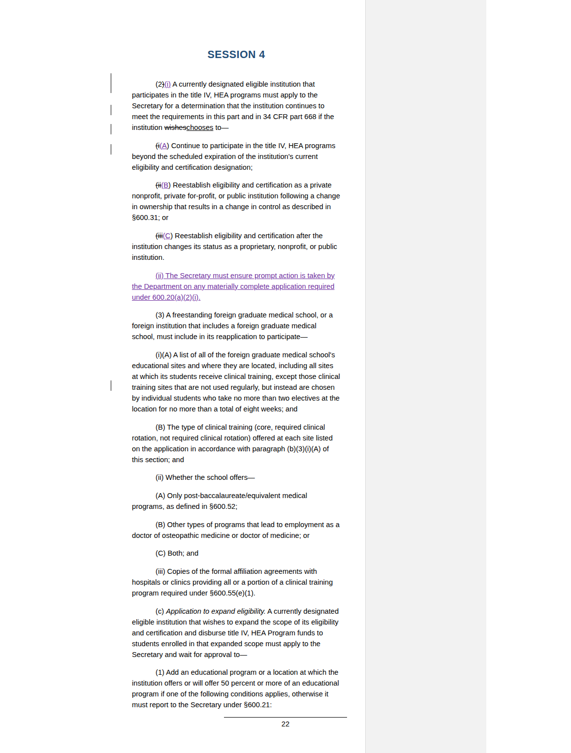SESSION 4
(2)(i) A currently designated eligible institution that participates in the title IV, HEA programs must apply to the Secretary for a determination that the institution continues to meet the requirements in this part and in 34 CFR part 668 if the institution wishes chooses to—
(i(A) Continue to participate in the title IV, HEA programs beyond the scheduled expiration of the institution's current eligibility and certification designation;
(ii(B) Reestablish eligibility and certification as a private nonprofit, private for-profit, or public institution following a change in ownership that results in a change in control as described in §600.31; or
(iii(C) Reestablish eligibility and certification after the institution changes its status as a proprietary, nonprofit, or public institution.
(ii) The Secretary must ensure prompt action is taken by the Department on any materially complete application required under 600.20(a)(2)(i).
(3) A freestanding foreign graduate medical school, or a foreign institution that includes a foreign graduate medical school, must include in its reapplication to participate—
(i)(A) A list of all of the foreign graduate medical school's educational sites and where they are located, including all sites at which its students receive clinical training, except those clinical training sites that are not used regularly, but instead are chosen by individual students who take no more than two electives at the location for no more than a total of eight weeks; and
(B) The type of clinical training (core, required clinical rotation, not required clinical rotation) offered at each site listed on the application in accordance with paragraph (b)(3)(i)(A) of this section; and
(ii) Whether the school offers—
(A) Only post-baccalaureate/equivalent medical programs, as defined in §600.52;
(B) Other types of programs that lead to employment as a doctor of osteopathic medicine or doctor of medicine; or
(C) Both; and
(iii) Copies of the formal affiliation agreements with hospitals or clinics providing all or a portion of a clinical training program required under §600.55(e)(1).
(c) Application to expand eligibility. A currently designated eligible institution that wishes to expand the scope of its eligibility and certification and disburse title IV, HEA Program funds to students enrolled in that expanded scope must apply to the Secretary and wait for approval to—
(1) Add an educational program or a location at which the institution offers or will offer 50 percent or more of an educational program if one of the following conditions applies, otherwise it must report to the Secretary under §600.21:
22